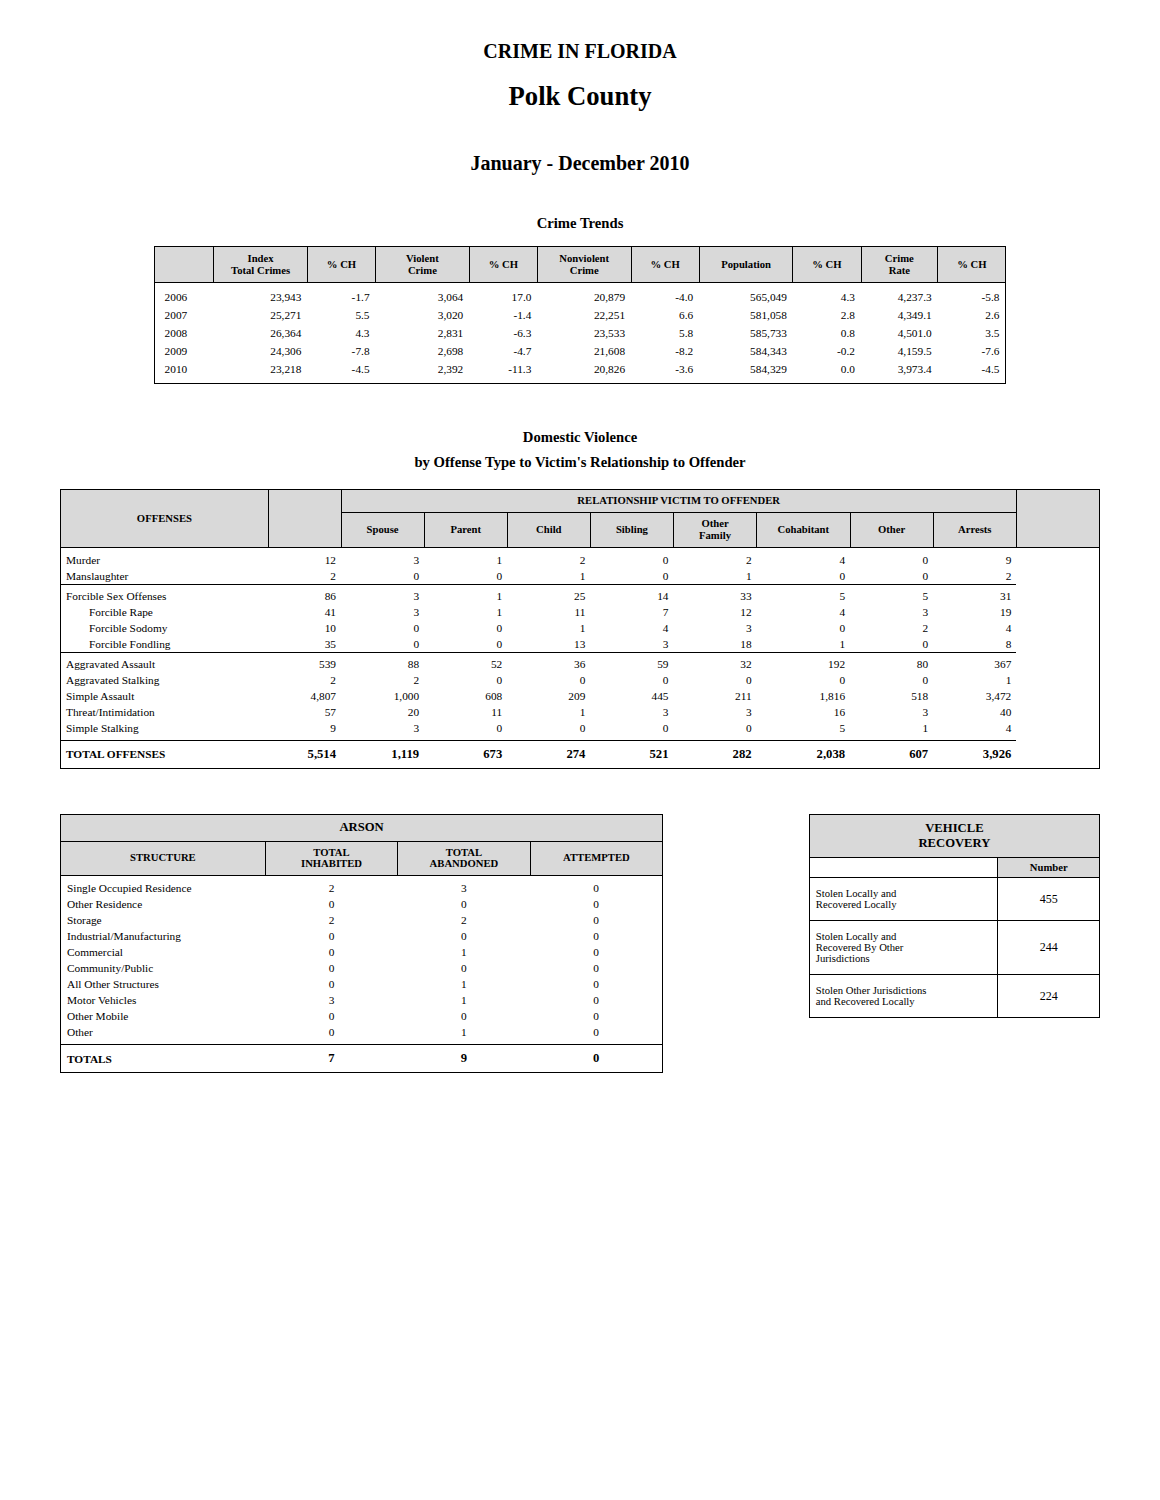CRIME IN FLORIDA
Polk County
January - December 2010
Crime Trends
| | Index Total Crimes | % CH | Violent Crime | % CH | Nonviolent Crime | % CH | Population | % CH | Crime Rate | % CH |
| --- | --- | --- | --- | --- | --- | --- | --- | --- | --- | --- |
| 2006 | 23,943 | -1.7 | 3,064 | 17.0 | 20,879 | -4.0 | 565,049 | 4.3 | 4,237.3 | -5.8 |
| 2007 | 25,271 | 5.5 | 3,020 | -1.4 | 22,251 | 6.6 | 581,058 | 2.8 | 4,349.1 | 2.6 |
| 2008 | 26,364 | 4.3 | 2,831 | -6.3 | 23,533 | 5.8 | 585,733 | 0.8 | 4,501.0 | 3.5 |
| 2009 | 24,306 | -7.8 | 2,698 | -4.7 | 21,608 | -8.2 | 584,343 | -0.2 | 4,159.5 | -7.6 |
| 2010 | 23,218 | -4.5 | 2,392 | -11.3 | 20,826 | -3.6 | 584,329 | 0.0 | 3,973.4 | -4.5 |
Domestic Violence
by Offense Type to Victim's Relationship to Offender
| OFFENSES | | RELATIONSHIP VICTIM TO OFFENDER | |
| --- | --- | --- | --- |
| Spouse | Parent | Child | Sibling | Other Family | Cohabitant | Other | Arrests |
| Murder | 12 | 3 | 1 | 2 | 0 | 2 | 4 | 0 | 9 |
| Manslaughter | 2 | 0 | 0 | 1 | 0 | 1 | 0 | 0 | 2 |
| Forcible Sex Offenses | 86 | 3 | 1 | 25 | 14 | 33 | 5 | 5 | 31 |
| Forcible Rape | 41 | 3 | 1 | 11 | 7 | 12 | 4 | 3 | 19 |
| Forcible Sodomy | 10 | 0 | 0 | 1 | 4 | 3 | 0 | 2 | 4 |
| Forcible Fondling | 35 | 0 | 0 | 13 | 3 | 18 | 1 | 0 | 8 |
| Aggravated Assault | 539 | 88 | 52 | 36 | 59 | 32 | 192 | 80 | 367 |
| Aggravated Stalking | 2 | 2 | 0 | 0 | 0 | 0 | 0 | 0 | 1 |
| Simple Assault | 4,807 | 1,000 | 608 | 209 | 445 | 211 | 1,816 | 518 | 3,472 |
| Threat/Intimidation | 57 | 20 | 11 | 1 | 3 | 3 | 16 | 3 | 40 |
| Simple Stalking | 9 | 3 | 0 | 0 | 0 | 0 | 5 | 1 | 4 |
| TOTAL OFFENSES | 5,514 | 1,119 | 673 | 274 | 521 | 282 | 2,038 | 607 | 3,926 |
| ARSON |
| --- |
| STRUCTURE | TOTAL INHABITED | TOTAL ABANDONED | ATTEMPTED |
| Single Occupied Residence | 2 | 3 | 0 |
| Other Residence | 0 | 0 | 0 |
| Storage | 2 | 2 | 0 |
| Industrial/Manufacturing | 0 | 0 | 0 |
| Commercial | 0 | 1 | 0 |
| Community/Public | 0 | 0 | 0 |
| All Other Structures | 0 | 1 | 0 |
| Motor Vehicles | 3 | 1 | 0 |
| Other Mobile | 0 | 0 | 0 |
| Other | 0 | 1 | 0 |
| TOTALS | 7 | 9 | 0 |
| VEHICLE RECOVERY |
| --- |
| | Number |
| Stolen Locally and Recovered Locally | 455 |
| Stolen Locally and Recovered By Other Jurisdictions | 244 |
| Stolen Other Jurisdictions and Recovered Locally | 224 |